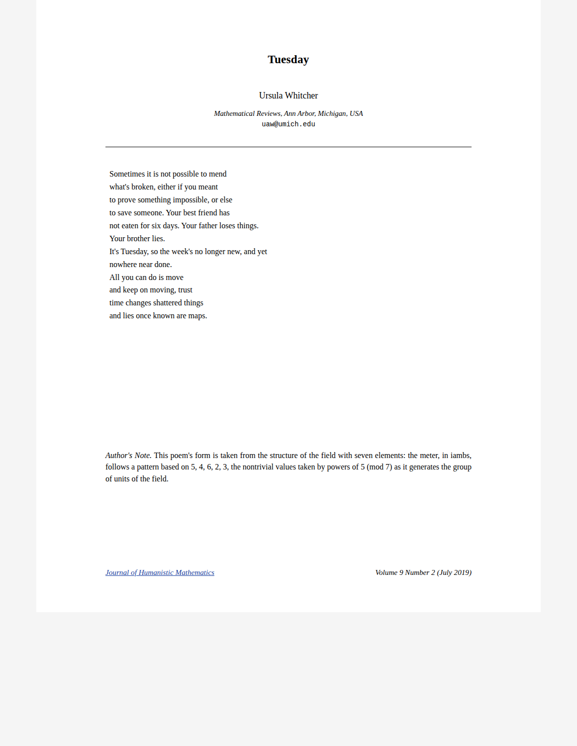Tuesday
Ursula Whitcher
Mathematical Reviews, Ann Arbor, Michigan, USA
uaw@umich.edu
Sometimes it is not possible to mend what's broken, either if you meant to prove something impossible, or else to save someone. Your best friend has not eaten for six days. Your father loses things. Your brother lies. It's Tuesday, so the week's no longer new, and yet nowhere near done. All you can do is move and keep on moving, trust time changes shattered things and lies once known are maps.
Author's Note. This poem's form is taken from the structure of the field with seven elements: the meter, in iambs, follows a pattern based on 5, 4, 6, 2, 3, the nontrivial values taken by powers of 5 (mod 7) as it generates the group of units of the field.
Journal of Humanistic Mathematics Volume 9 Number 2 (July 2019)